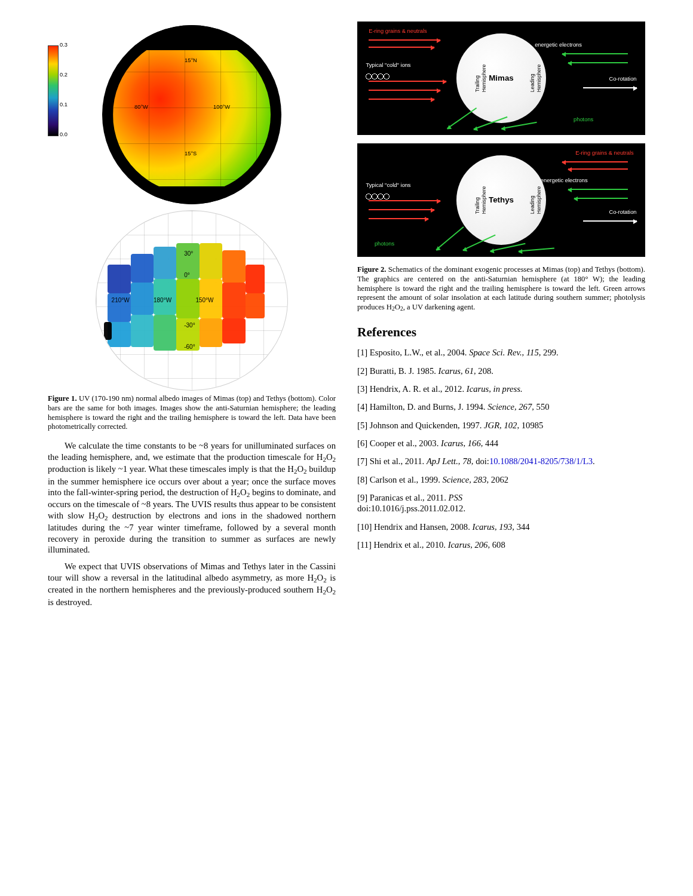0.3 0.2 0.1 0.0
15°N 80°W 100°W 15°S
210°W 180°W 150°W 30° 0° -30° -60°
Figure 1. UV (170-190 nm) normal albedo images of Mimas (top) and Tethys (bottom). Color bars are the same for both images. Images show the anti-Saturnian hemisphere; the leading hemisphere is toward the right and the trailing hemisphere is toward the left. Data have been photometrically corrected.
We calculate the time constants to be ~8 years for unilluminated surfaces on the leading hemisphere, and, we estimate that the production timescale for H2O2 production is likely ~1 year. What these timescales imply is that the H2O2 buildup in the summer hemisphere ice occurs over about a year; once the surface moves into the fall-winter-spring period, the destruction of H2O2 begins to dominate, and occurs on the timescale of ~8 years. The UVIS results thus appear to be consistent with slow H2O2 destruction by electrons and ions in the shadowed northern latitudes during the ~7 year winter timeframe, followed by a several month recovery in peroxide during the transition to summer as surfaces are newly illuminated.
We expect that UVIS observations of Mimas and Tethys later in the Cassini tour will show a reversal in the latitudinal albedo asymmetry, as more H2O2 is created in the northern hemispheres and the previously-produced southern H2O2 is destroyed.
E-ring grains & neutrals
Typical "cold" ions
Mimas Trailing
Hemisphere Leading
Hemisphere energetic electrons
Co-rotation
photons
E-ring grains & neutrals
Typical "cold" ions
Tethys Trailing
Hemisphere Leading
Hemisphere energetic electrons
Co-rotation
photons
Figure 2. Schematics of the dominant exogenic processes at Mimas (top) and Tethys (bottom). The graphics are centered on the anti-Saturnian hemisphere (at 180° W); the leading hemisphere is toward the right and the trailing hemisphere is toward the left. Green arrows represent the amount of solar insolation at each latitude during southern summer; photolysis produces H2O2, a UV darkening agent.
References
[1] Esposito, L.W., et al., 2004. Space Sci. Rev., 115, 299.
[2] Buratti, B. J. 1985. Icarus, 61, 208.
[3] Hendrix, A. R. et al., 2012. Icarus, in press.
[4] Hamilton, D. and Burns, J. 1994. Science, 267, 550
[5] Johnson and Quickenden, 1997. JGR, 102, 10985
[6] Cooper et al., 2003. Icarus, 166, 444
[7] Shi et al., 2011. ApJ Lett., 78, doi:10.1088/2041-8205/738/1/L3.
[8] Carlson et al., 1999. Science, 283, 2062
[9] Paranicas et al., 2011. PSS
doi:10.1016/j.pss.2011.02.012.
[10] Hendrix and Hansen, 2008. Icarus, 193, 344
[11] Hendrix et al., 2010. Icarus, 206, 608